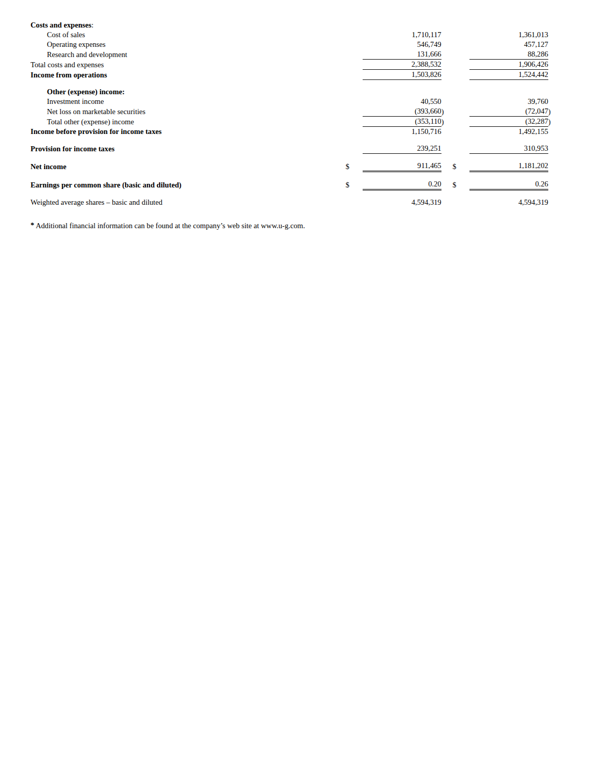| Costs and expenses : | | | | | | | |
| Cost of sales | | | 1,710,117 | | | 1,361,013 | |
| Operating expenses | | | 546,749 | | | 457,127 | |
| Research and development | | | 131,666 | | | 88,286 | |
| Total costs and expenses | | | 2,388,532 | | | 1,906,426 | |
| Income from operations | | | 1,503,826 | | | 1,524,442 | |
| Other (expense) income: | | | | | | | |
| Investment income | | | 40,550 | | | 39,760 | |
| Net loss on marketable securities | | | (393,660 | ) | | (72,047 | ) |
| Total other (expense) income | | | (353,110 | ) | | (32,287 | ) |
| Income before provision for income taxes | | | 1,150,716 | | | 1,492,155 | |
| Provision for income taxes | | | 239,251 | | | 310,953 | |
| Net income | | $ | 911,465 | | $ | 1,181,202 | |
| Earnings per common share (basic and diluted) | | $ | 0.20 | | $ | 0.26 | |
| Weighted average shares – basic and diluted | | | 4,594,319 | | | 4,594,319 | |
* Additional financial information can be found at the company’s web site at www.u‑g.com.